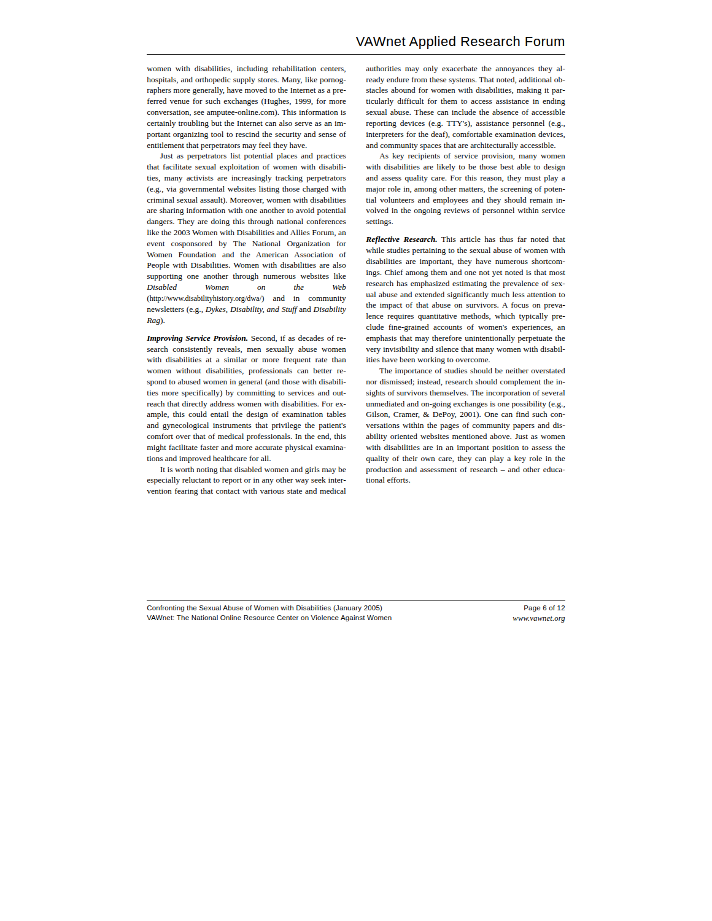VAWnet Applied Research Forum
women with disabilities, including rehabilitation centers, hospitals, and orthopedic supply stores. Many, like pornographers more generally, have moved to the Internet as a preferred venue for such exchanges (Hughes, 1999, for more conversation, see amputee-online.com). This information is certainly troubling but the Internet can also serve as an important organizing tool to rescind the security and sense of entitlement that perpetrators may feel they have.
Just as perpetrators list potential places and practices that facilitate sexual exploitation of women with disabilities, many activists are increasingly tracking perpetrators (e.g., via governmental websites listing those charged with criminal sexual assault). Moreover, women with disabilities are sharing information with one another to avoid potential dangers. They are doing this through national conferences like the 2003 Women with Disabilities and Allies Forum, an event cosponsored by The National Organization for Women Foundation and the American Association of People with Disabilities. Women with disabilities are also supporting one another through numerous websites like Disabled Women on the Web (http://www.disabilityhistory.org/dwa/) and in community newsletters (e.g., Dykes, Disability, and Stuff and Disability Rag).
Improving Service Provision. Second, if as decades of research consistently reveals, men sexually abuse women with disabilities at a similar or more frequent rate than women without disabilities, professionals can better respond to abused women in general (and those with disabilities more specifically) by committing to services and outreach that directly address women with disabilities. For example, this could entail the design of examination tables and gynecological instruments that privilege the patient's comfort over that of medical professionals. In the end, this might facilitate faster and more accurate physical examinations and improved healthcare for all.
It is worth noting that disabled women and girls may be especially reluctant to report or in any other way seek intervention fearing that contact with various state and medical authorities may only exacerbate the annoyances they already endure from these systems. That noted, additional obstacles abound for women with disabilities, making it particularly difficult for them to access assistance in ending sexual abuse. These can include the absence of accessible reporting devices (e.g. TTY's), assistance personnel (e.g., interpreters for the deaf), comfortable examination devices, and community spaces that are architecturally accessible.
As key recipients of service provision, many women with disabilities are likely to be those best able to design and assess quality care. For this reason, they must play a major role in, among other matters, the screening of potential volunteers and employees and they should remain involved in the ongoing reviews of personnel within service settings.
Reflective Research. This article has thus far noted that while studies pertaining to the sexual abuse of women with disabilities are important, they have numerous shortcomings. Chief among them and one not yet noted is that most research has emphasized estimating the prevalence of sexual abuse and extended significantly much less attention to the impact of that abuse on survivors. A focus on prevalence requires quantitative methods, which typically preclude fine-grained accounts of women's experiences, an emphasis that may therefore unintentionally perpetuate the very invisibility and silence that many women with disabilities have been working to overcome.
The importance of studies should be neither overstated nor dismissed; instead, research should complement the insights of survivors themselves. The incorporation of several unmediated and on-going exchanges is one possibility (e.g., Gilson, Cramer, & DePoy, 2001). One can find such conversations within the pages of community papers and disability oriented websites mentioned above. Just as women with disabilities are in an important position to assess the quality of their own care, they can play a key role in the production and assessment of research – and other educational efforts.
Confronting the Sexual Abuse of Women with Disabilities (January 2005)
VAWnet: The National Online Resource Center on Violence Against Women
Page 6 of 12
www.vawnet.org